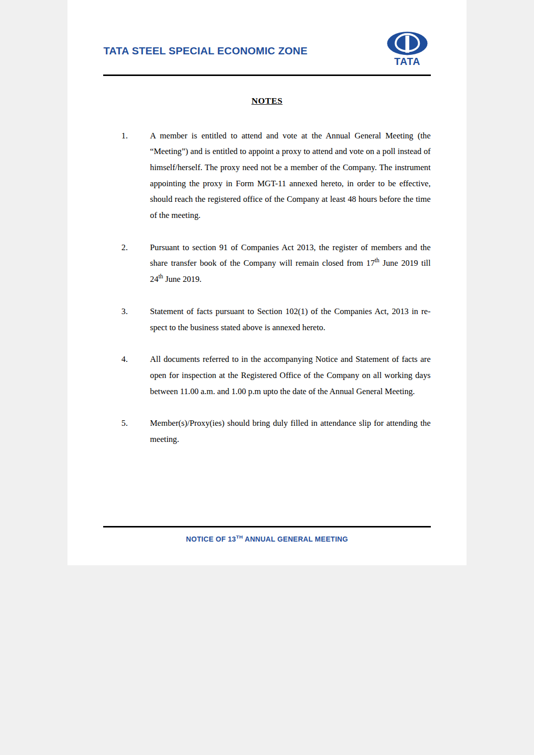TATA STEEL SPECIAL ECONOMIC ZONE
TATA
NOTES
A member is entitled to attend and vote at the Annual General Meeting (the “Meeting”) and is entitled to appoint a proxy to attend and vote on a poll instead of himself/herself. The proxy need not be a member of the Company. The instrument appointing the proxy in Form MGT-11 annexed hereto, in order to be effective, should reach the registered office of the Company at least 48 hours before the time of the meeting.
Pursuant to section 91 of Companies Act 2013, the register of members and the share transfer book of the Company will remain closed from 17th June 2019 till 24th June 2019.
Statement of facts pursuant to Section 102(1) of the Companies Act, 2013 in respect to the business stated above is annexed hereto.
All documents referred to in the accompanying Notice and Statement of facts are open for inspection at the Registered Office of the Company on all working days between 11.00 a.m. and 1.00 p.m upto the date of the Annual General Meeting.
Member(s)/Proxy(ies) should bring duly filled in attendance slip for attending the meeting.
NOTICE OF 13TH ANNUAL GENERAL MEETING